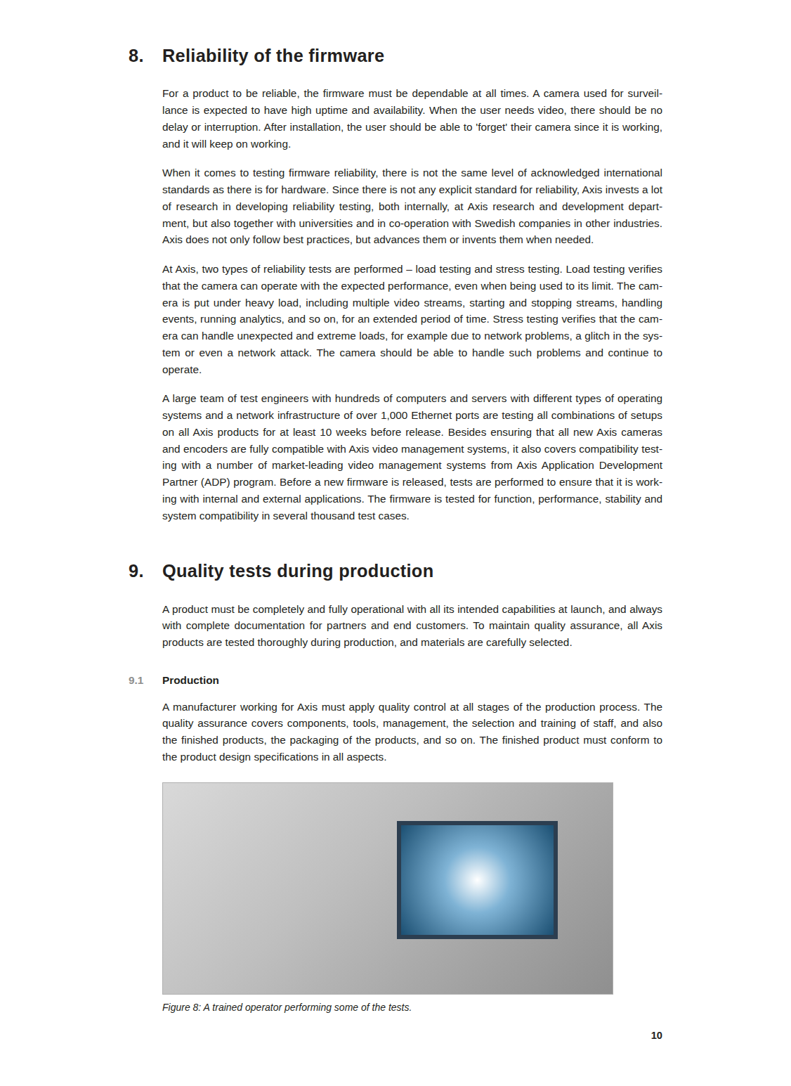8. Reliability of the firmware
For a product to be reliable, the firmware must be dependable at all times. A camera used for surveillance is expected to have high uptime and availability. When the user needs video, there should be no delay or interruption. After installation, the user should be able to 'forget' their camera since it is working, and it will keep on working.
When it comes to testing firmware reliability, there is not the same level of acknowledged international standards as there is for hardware. Since there is not any explicit standard for reliability, Axis invests a lot of research in developing reliability testing, both internally, at Axis research and development department, but also together with universities and in co-operation with Swedish companies in other industries. Axis does not only follow best practices, but advances them or invents them when needed.
At Axis, two types of reliability tests are performed – load testing and stress testing. Load testing verifies that the camera can operate with the expected performance, even when being used to its limit. The camera is put under heavy load, including multiple video streams, starting and stopping streams, handling events, running analytics, and so on, for an extended period of time. Stress testing verifies that the camera can handle unexpected and extreme loads, for example due to network problems, a glitch in the system or even a network attack. The camera should be able to handle such problems and continue to operate.
A large team of test engineers with hundreds of computers and servers with different types of operating systems and a network infrastructure of over 1,000 Ethernet ports are testing all combinations of setups on all Axis products for at least 10 weeks before release. Besides ensuring that all new Axis cameras and encoders are fully compatible with Axis video management systems, it also covers compatibility testing with a number of market-leading video management systems from Axis Application Development Partner (ADP) program. Before a new firmware is released, tests are performed to ensure that it is working with internal and external applications. The firmware is tested for function, performance, stability and system compatibility in several thousand test cases.
9. Quality tests during production
A product must be completely and fully operational with all its intended capabilities at launch, and always with complete documentation for partners and end customers. To maintain quality assurance, all Axis products are tested thoroughly during production, and materials are carefully selected.
9.1 Production
A manufacturer working for Axis must apply quality control at all stages of the production process. The quality assurance covers components, tools, management, the selection and training of staff, and also the finished products, the packaging of the products, and so on. The finished product must conform to the product design specifications in all aspects.
Figure 8: A trained operator performing some of the tests.
10